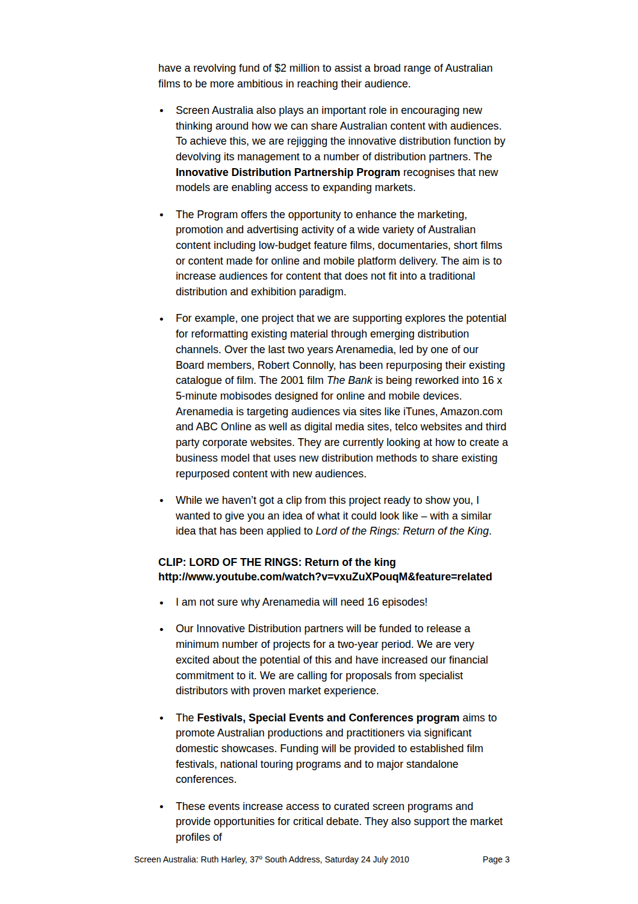have a revolving fund of $2 million to assist a broad range of Australian films to be more ambitious in reaching their audience.
Screen Australia also plays an important role in encouraging new thinking around how we can share Australian content with audiences. To achieve this, we are rejigging the innovative distribution function by devolving its management to a number of distribution partners. The Innovative Distribution Partnership Program recognises that new models are enabling access to expanding markets.
The Program offers the opportunity to enhance the marketing, promotion and advertising activity of a wide variety of Australian content including low-budget feature films, documentaries, short films or content made for online and mobile platform delivery. The aim is to increase audiences for content that does not fit into a traditional distribution and exhibition paradigm.
For example, one project that we are supporting explores the potential for reformatting existing material through emerging distribution channels. Over the last two years Arenamedia, led by one of our Board members, Robert Connolly, has been repurposing their existing catalogue of film. The 2001 film The Bank is being reworked into 16 x 5-minute mobisodes designed for online and mobile devices. Arenamedia is targeting audiences via sites like iTunes, Amazon.com and ABC Online as well as digital media sites, telco websites and third party corporate websites. They are currently looking at how to create a business model that uses new distribution methods to share existing repurposed content with new audiences.
While we haven’t got a clip from this project ready to show you, I wanted to give you an idea of what it could look like – with a similar idea that has been applied to Lord of the Rings: Return of the King.
CLIP: LORD OF THE RINGS: Return of the king
http://www.youtube.com/watch?v=vxuZuXPouqM&feature=related
I am not sure why Arenamedia will need 16 episodes!
Our Innovative Distribution partners will be funded to release a minimum number of projects for a two-year period. We are very excited about the potential of this and have increased our financial commitment to it. We are calling for proposals from specialist distributors with proven market experience.
The Festivals, Special Events and Conferences program aims to promote Australian productions and practitioners via significant domestic showcases. Funding will be provided to established film festivals, national touring programs and to major standalone conferences.
These events increase access to curated screen programs and provide opportunities for critical debate. They also support the market profiles of
Screen Australia: Ruth Harley, 37º South Address, Saturday 24 July 2010 Page 3